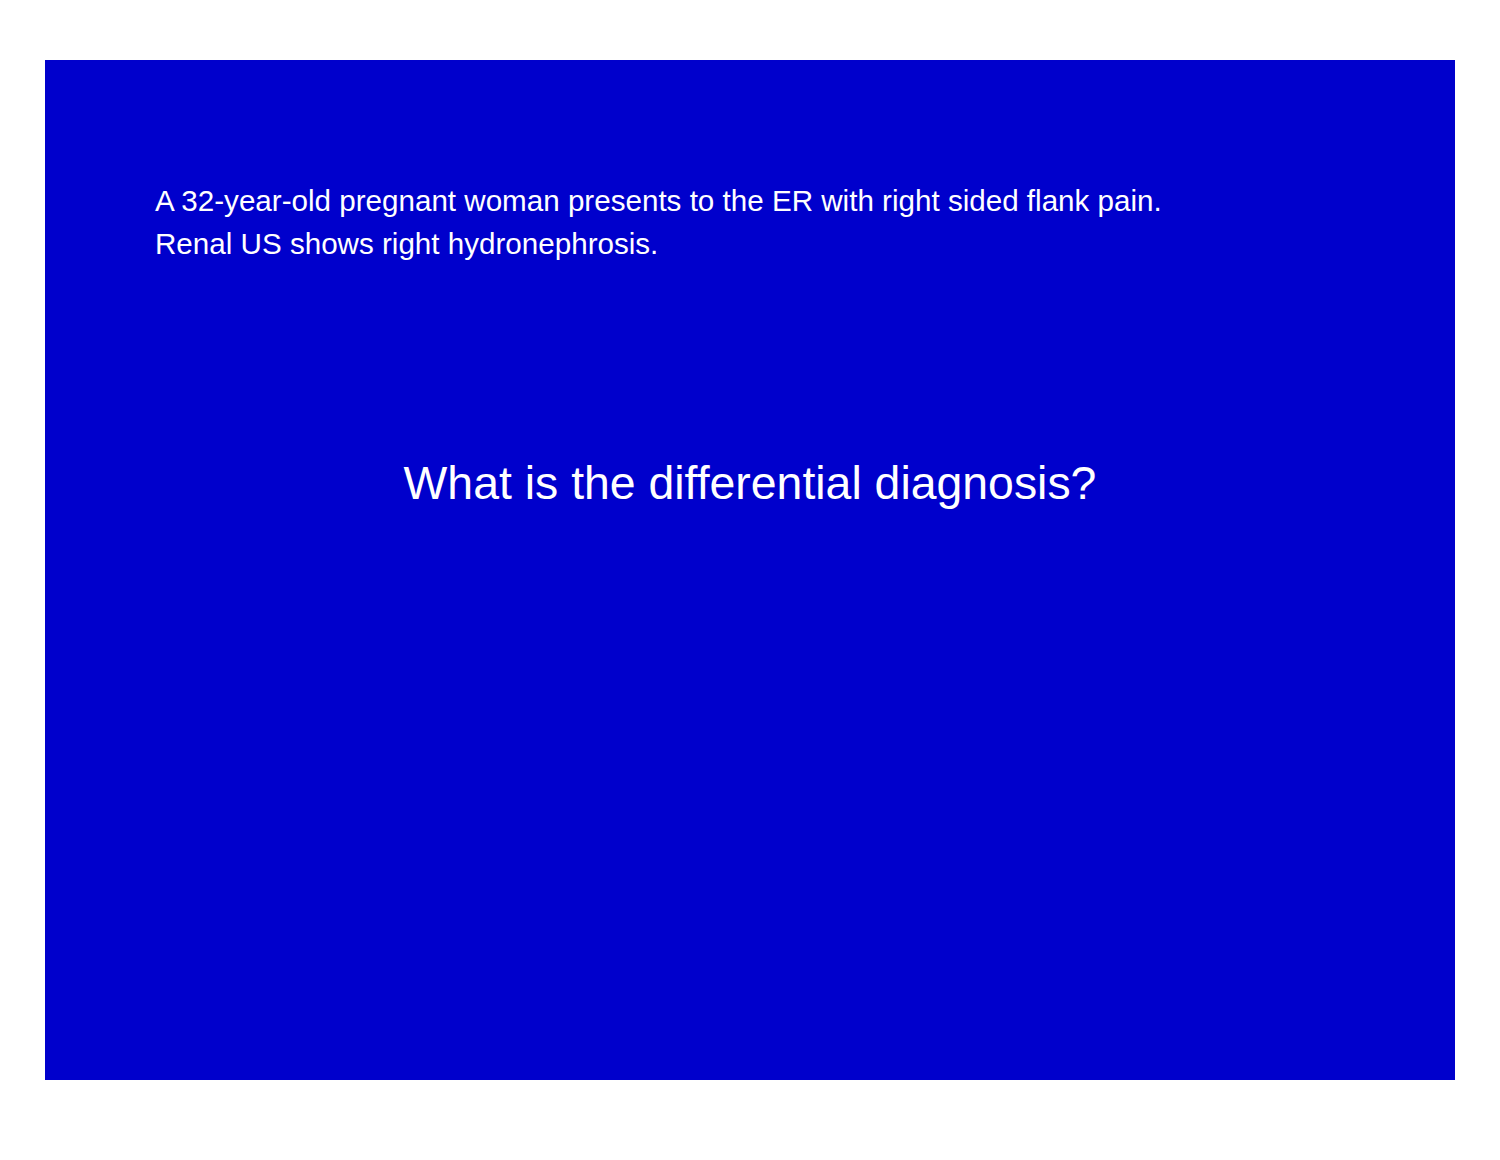A 32-year-old pregnant woman presents to the ER with right sided flank pain. Renal US shows right hydronephrosis.
What is the differential diagnosis?